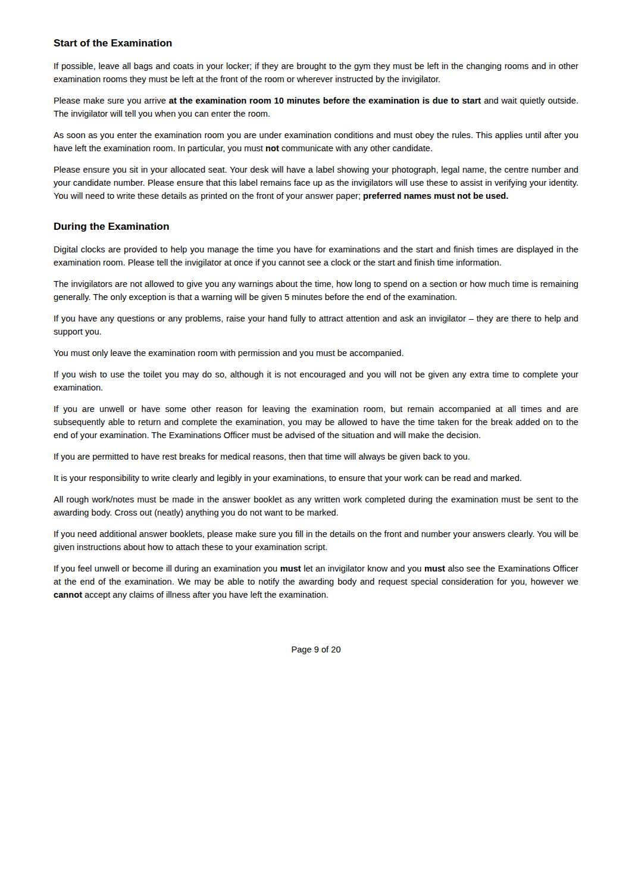Start of the Examination
If possible, leave all bags and coats in your locker; if they are brought to the gym they must be left in the changing rooms and in other examination rooms they must be left at the front of the room or wherever instructed by the invigilator.
Please make sure you arrive at the examination room 10 minutes before the examination is due to start and wait quietly outside. The invigilator will tell you when you can enter the room.
As soon as you enter the examination room you are under examination conditions and must obey the rules. This applies until after you have left the examination room. In particular, you must not communicate with any other candidate.
Please ensure you sit in your allocated seat. Your desk will have a label showing your photograph, legal name, the centre number and your candidate number. Please ensure that this label remains face up as the invigilators will use these to assist in verifying your identity. You will need to write these details as printed on the front of your answer paper; preferred names must not be used.
During the Examination
Digital clocks are provided to help you manage the time you have for examinations and the start and finish times are displayed in the examination room. Please tell the invigilator at once if you cannot see a clock or the start and finish time information.
The invigilators are not allowed to give you any warnings about the time, how long to spend on a section or how much time is remaining generally. The only exception is that a warning will be given 5 minutes before the end of the examination.
If you have any questions or any problems, raise your hand fully to attract attention and ask an invigilator – they are there to help and support you.
You must only leave the examination room with permission and you must be accompanied.
If you wish to use the toilet you may do so, although it is not encouraged and you will not be given any extra time to complete your examination.
If you are unwell or have some other reason for leaving the examination room, but remain accompanied at all times and are subsequently able to return and complete the examination, you may be allowed to have the time taken for the break added on to the end of your examination. The Examinations Officer must be advised of the situation and will make the decision.
If you are permitted to have rest breaks for medical reasons, then that time will always be given back to you.
It is your responsibility to write clearly and legibly in your examinations, to ensure that your work can be read and marked.
All rough work/notes must be made in the answer booklet as any written work completed during the examination must be sent to the awarding body. Cross out (neatly) anything you do not want to be marked.
If you need additional answer booklets, please make sure you fill in the details on the front and number your answers clearly. You will be given instructions about how to attach these to your examination script.
If you feel unwell or become ill during an examination you must let an invigilator know and you must also see the Examinations Officer at the end of the examination. We may be able to notify the awarding body and request special consideration for you, however we cannot accept any claims of illness after you have left the examination.
Page 9 of 20